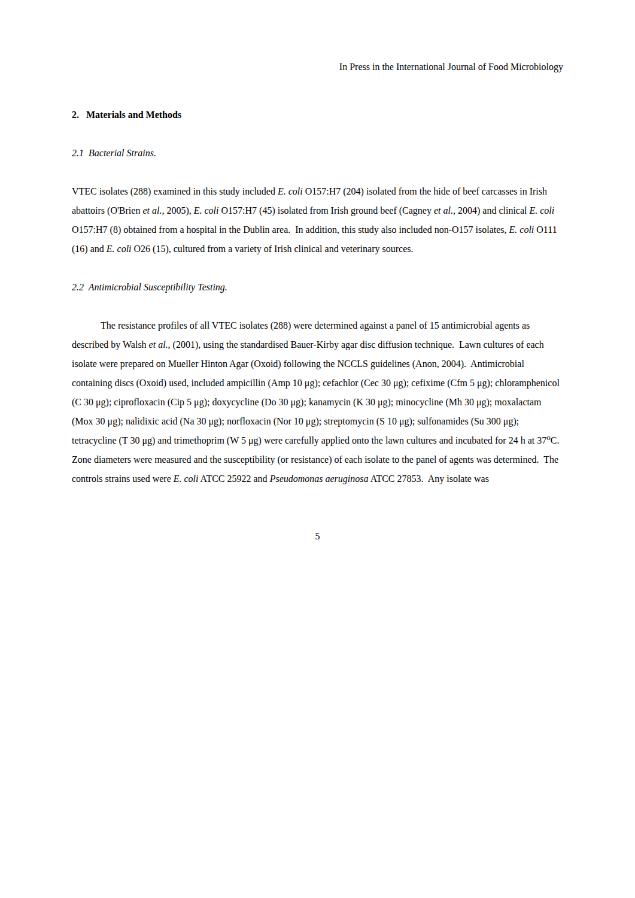In Press in the International Journal of Food Microbiology
2. Materials and Methods
2.1 Bacterial Strains.
VTEC isolates (288) examined in this study included E. coli O157:H7 (204) isolated from the hide of beef carcasses in Irish abattoirs (O'Brien et al., 2005), E. coli O157:H7 (45) isolated from Irish ground beef (Cagney et al., 2004) and clinical E. coli O157:H7 (8) obtained from a hospital in the Dublin area. In addition, this study also included non-O157 isolates, E. coli O111 (16) and E. coli O26 (15), cultured from a variety of Irish clinical and veterinary sources.
2.2 Antimicrobial Susceptibility Testing.
The resistance profiles of all VTEC isolates (288) were determined against a panel of 15 antimicrobial agents as described by Walsh et al., (2001), using the standardised Bauer-Kirby agar disc diffusion technique. Lawn cultures of each isolate were prepared on Mueller Hinton Agar (Oxoid) following the NCCLS guidelines (Anon, 2004). Antimicrobial containing discs (Oxoid) used, included ampicillin (Amp 10 μg); cefachlor (Cec 30 μg); cefixime (Cfm 5 μg); chloramphenicol (C 30 μg); ciprofloxacin (Cip 5 μg); doxycycline (Do 30 μg); kanamycin (K 30 μg); minocycline (Mh 30 μg); moxalactam (Mox 30 μg); nalidixic acid (Na 30 μg); norfloxacin (Nor 10 μg); streptomycin (S 10 μg); sulfonamides (Su 300 μg); tetracycline (T 30 μg) and trimethoprim (W 5 μg) were carefully applied onto the lawn cultures and incubated for 24 h at 37oC. Zone diameters were measured and the susceptibility (or resistance) of each isolate to the panel of agents was determined. The controls strains used were E. coli ATCC 25922 and Pseudomonas aeruginosa ATCC 27853. Any isolate was
5